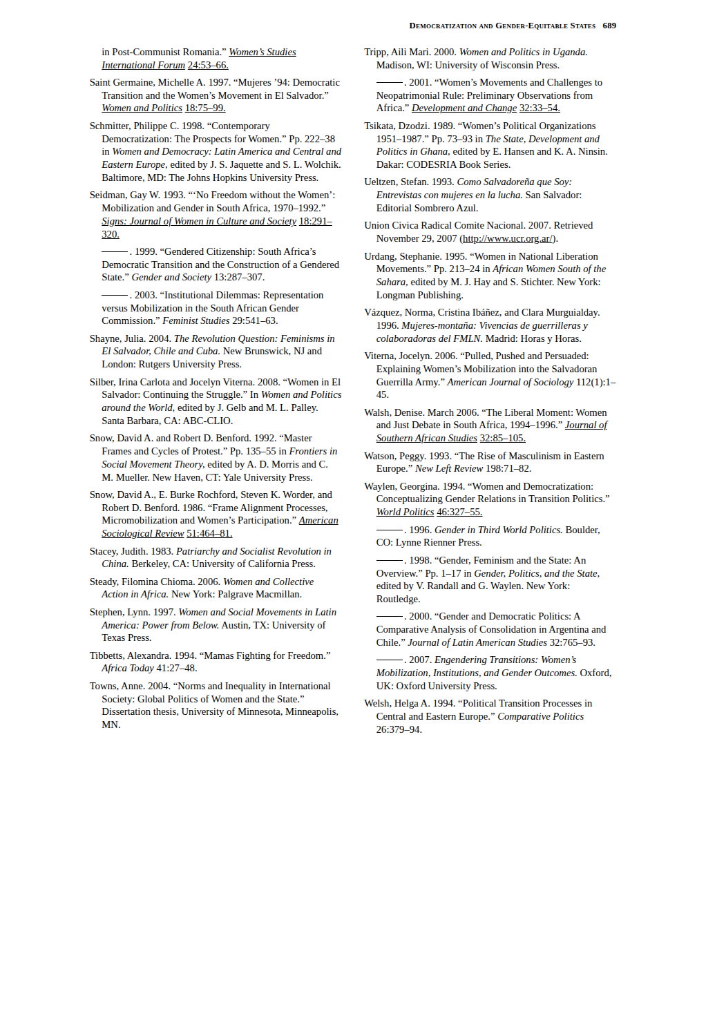Democratization and Gender-Equitable States 689
in Post-Communist Romania.” Women’s Studies International Forum 24:53–66.
Saint Germaine, Michelle A. 1997. “Mujeres ’94: Democratic Transition and the Women’s Movement in El Salvador.” Women and Politics 18:75–99.
Schmitter, Philippe C. 1998. “Contemporary Democratization: The Prospects for Women.” Pp. 222–38 in Women and Democracy: Latin America and Central and Eastern Europe, edited by J. S. Jaquette and S. L. Wolchik. Baltimore, MD: The Johns Hopkins University Press.
Seidman, Gay W. 1993. “‘No Freedom without the Women’: Mobilization and Gender in South Africa, 1970–1992.” Signs: Journal of Women in Culture and Society 18:291–320.
. 1999. “Gendered Citizenship: South Africa’s Democratic Transition and the Construction of a Gendered State.” Gender and Society 13:287–307.
. 2003. “Institutional Dilemmas: Representation versus Mobilization in the South African Gender Commission.” Feminist Studies 29:541–63.
Shayne, Julia. 2004. The Revolution Question: Feminisms in El Salvador, Chile and Cuba. New Brunswick, NJ and London: Rutgers University Press.
Silber, Irina Carlota and Jocelyn Viterna. 2008. “Women in El Salvador: Continuing the Struggle.” In Women and Politics around the World, edited by J. Gelb and M. L. Palley. Santa Barbara, CA: ABC-CLIO.
Snow, David A. and Robert D. Benford. 1992. “Master Frames and Cycles of Protest.” Pp. 135–55 in Frontiers in Social Movement Theory, edited by A. D. Morris and C. M. Mueller. New Haven, CT: Yale University Press.
Snow, David A., E. Burke Rochford, Steven K. Worder, and Robert D. Benford. 1986. “Frame Alignment Processes, Micromobilization and Women’s Participation.” American Sociological Review 51:464–81.
Stacey, Judith. 1983. Patriarchy and Socialist Revolution in China. Berkeley, CA: University of California Press.
Steady, Filomina Chioma. 2006. Women and Collective Action in Africa. New York: Palgrave Macmillan.
Stephen, Lynn. 1997. Women and Social Movements in Latin America: Power from Below. Austin, TX: University of Texas Press.
Tibbetts, Alexandra. 1994. “Mamas Fighting for Freedom.” Africa Today 41:27–48.
Towns, Anne. 2004. “Norms and Inequality in International Society: Global Politics of Women and the State.” Dissertation thesis, University of Minnesota, Minneapolis, MN.
Tripp, Aili Mari. 2000. Women and Politics in Uganda. Madison, WI: University of Wisconsin Press.
. 2001. “Women’s Movements and Challenges to Neopatrimonial Rule: Preliminary Observations from Africa.” Development and Change 32:33–54.
Tsikata, Dzodzi. 1989. “Women’s Political Organizations 1951–1987.” Pp. 73–93 in The State, Development and Politics in Ghana, edited by E. Hansen and K. A. Ninsin. Dakar: CODESRIA Book Series.
Ueltzen, Stefan. 1993. Como Salvadoreña que Soy: Entrevistas con mujeres en la lucha. San Salvador: Editorial Sombrero Azul.
Union Civica Radical Comite Nacional. 2007. Retrieved November 29, 2007 (http://www.ucr.org.ar/).
Urdang, Stephanie. 1995. “Women in National Liberation Movements.” Pp. 213–24 in African Women South of the Sahara, edited by M. J. Hay and S. Stichter. New York: Longman Publishing.
Vázquez, Norma, Cristina Ibáñez, and Clara Murguialday. 1996. Mujeres-montaña: Vivencias de guerrilleras y colaboradoras del FMLN. Madrid: Horas y Horas.
Viterna, Jocelyn. 2006. “Pulled, Pushed and Persuaded: Explaining Women’s Mobilization into the Salvadoran Guerrilla Army.” American Journal of Sociology 112(1):1–45.
Walsh, Denise. March 2006. “The Liberal Moment: Women and Just Debate in South Africa, 1994–1996.” Journal of Southern African Studies 32:85–105.
Watson, Peggy. 1993. “The Rise of Masculinism in Eastern Europe.” New Left Review 198:71–82.
Waylen, Georgina. 1994. “Women and Democratization: Conceptualizing Gender Relations in Transition Politics.” World Politics 46:327–55.
. 1996. Gender in Third World Politics. Boulder, CO: Lynne Rienner Press.
. 1998. “Gender, Feminism and the State: An Overview.” Pp. 1–17 in Gender, Politics, and the State, edited by V. Randall and G. Waylen. New York: Routledge.
. 2000. “Gender and Democratic Politics: A Comparative Analysis of Consolidation in Argentina and Chile.” Journal of Latin American Studies 32:765–93.
. 2007. Engendering Transitions: Women’s Mobilization, Institutions, and Gender Outcomes. Oxford, UK: Oxford University Press.
Welsh, Helga A. 1994. “Political Transition Processes in Central and Eastern Europe.” Comparative Politics 26:379–94.